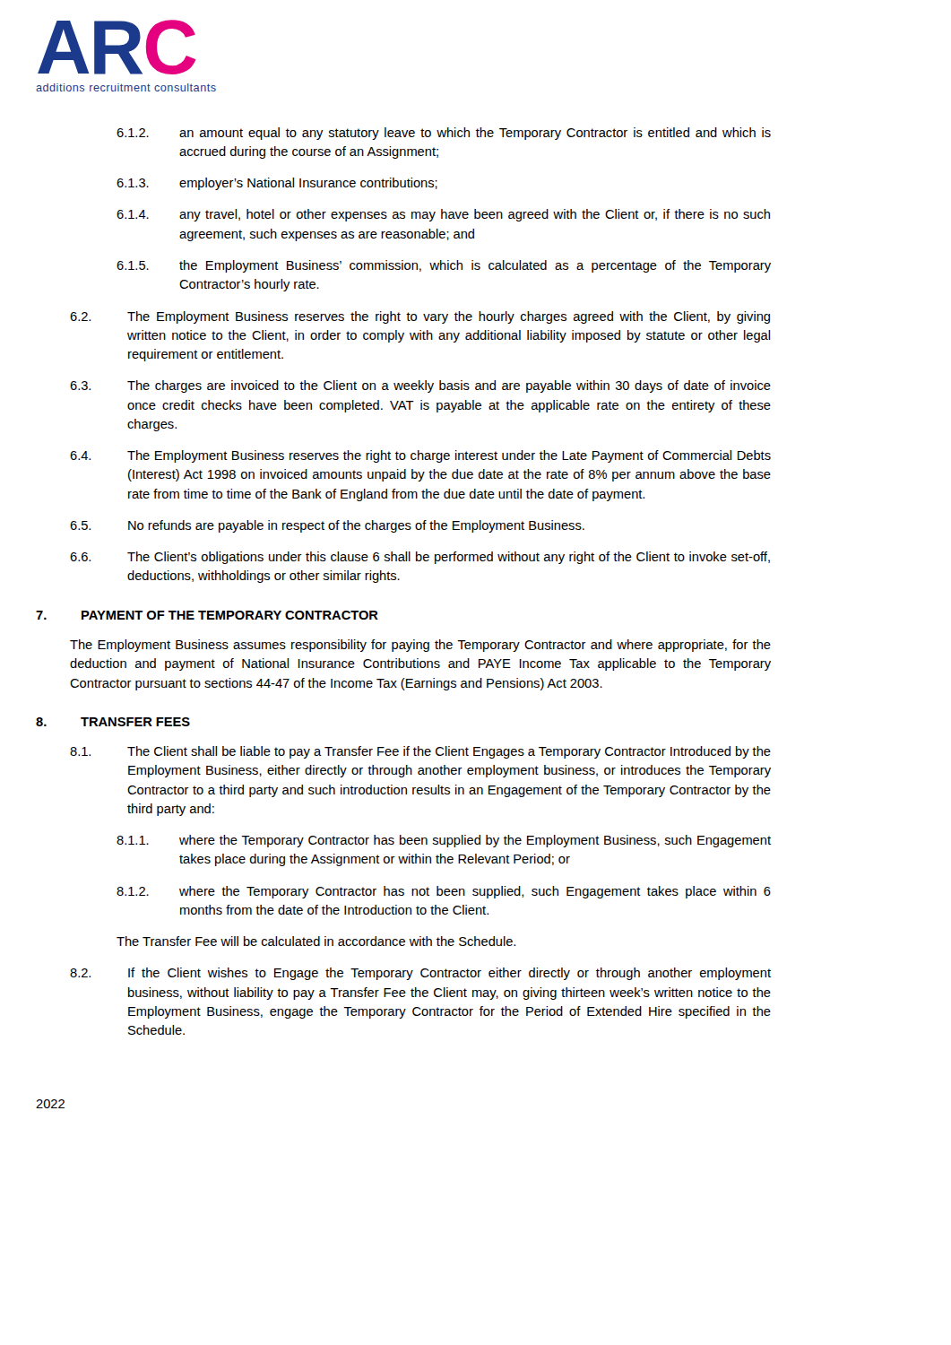ARC
additions recruitment consultants
6.1.2.
an amount equal to any statutory leave to which the Temporary Contractor is entitled and which is accrued during the course of an Assignment;
6.1.3.
employer’s National Insurance contributions;
6.1.4.
any travel, hotel or other expenses as may have been agreed with the Client or, if there is no such agreement, such expenses as are reasonable; and
6.1.5.
the Employment Business’ commission, which is calculated as a percentage of the Temporary Contractor’s hourly rate.
6.2.
The Employment Business reserves the right to vary the hourly charges agreed with the Client, by giving written notice to the Client, in order to comply with any additional liability imposed by statute or other legal requirement or entitlement.
6.3.
The charges are invoiced to the Client on a weekly basis and are payable within 30 days of date of invoice once credit checks have been completed. VAT is payable at the applicable rate on the entirety of these charges.
6.4.
The Employment Business reserves the right to charge interest under the Late Payment of Commercial Debts (Interest) Act 1998 on invoiced amounts unpaid by the due date at the rate of 8% per annum above the base rate from time to time of the Bank of England from the due date until the date of payment.
6.5.
No refunds are payable in respect of the charges of the Employment Business.
6.6.
The Client’s obligations under this clause 6 shall be performed without any right of the Client to invoke set-off, deductions, withholdings or other similar rights.
7. PAYMENT OF THE TEMPORARY CONTRACTOR
The Employment Business assumes responsibility for paying the Temporary Contractor and where appropriate, for the deduction and payment of National Insurance Contributions and PAYE Income Tax applicable to the Temporary Contractor pursuant to sections 44-47 of the Income Tax (Earnings and Pensions) Act 2003.
8. TRANSFER FEES
8.1.
The Client shall be liable to pay a Transfer Fee if the Client Engages a Temporary Contractor Introduced by the Employment Business, either directly or through another employment business, or introduces the Temporary Contractor to a third party and such introduction results in an Engagement of the Temporary Contractor by the third party and:
8.1.1.
where the Temporary Contractor has been supplied by the Employment Business, such Engagement takes place during the Assignment or within the Relevant Period; or
8.1.2.
where the Temporary Contractor has not been supplied, such Engagement takes place within 6 months from the date of the Introduction to the Client.
The Transfer Fee will be calculated in accordance with the Schedule.
8.2.
If the Client wishes to Engage the Temporary Contractor either directly or through another employment business, without liability to pay a Transfer Fee the Client may, on giving thirteen week’s written notice to the Employment Business, engage the Temporary Contractor for the Period of Extended Hire specified in the Schedule.
2022